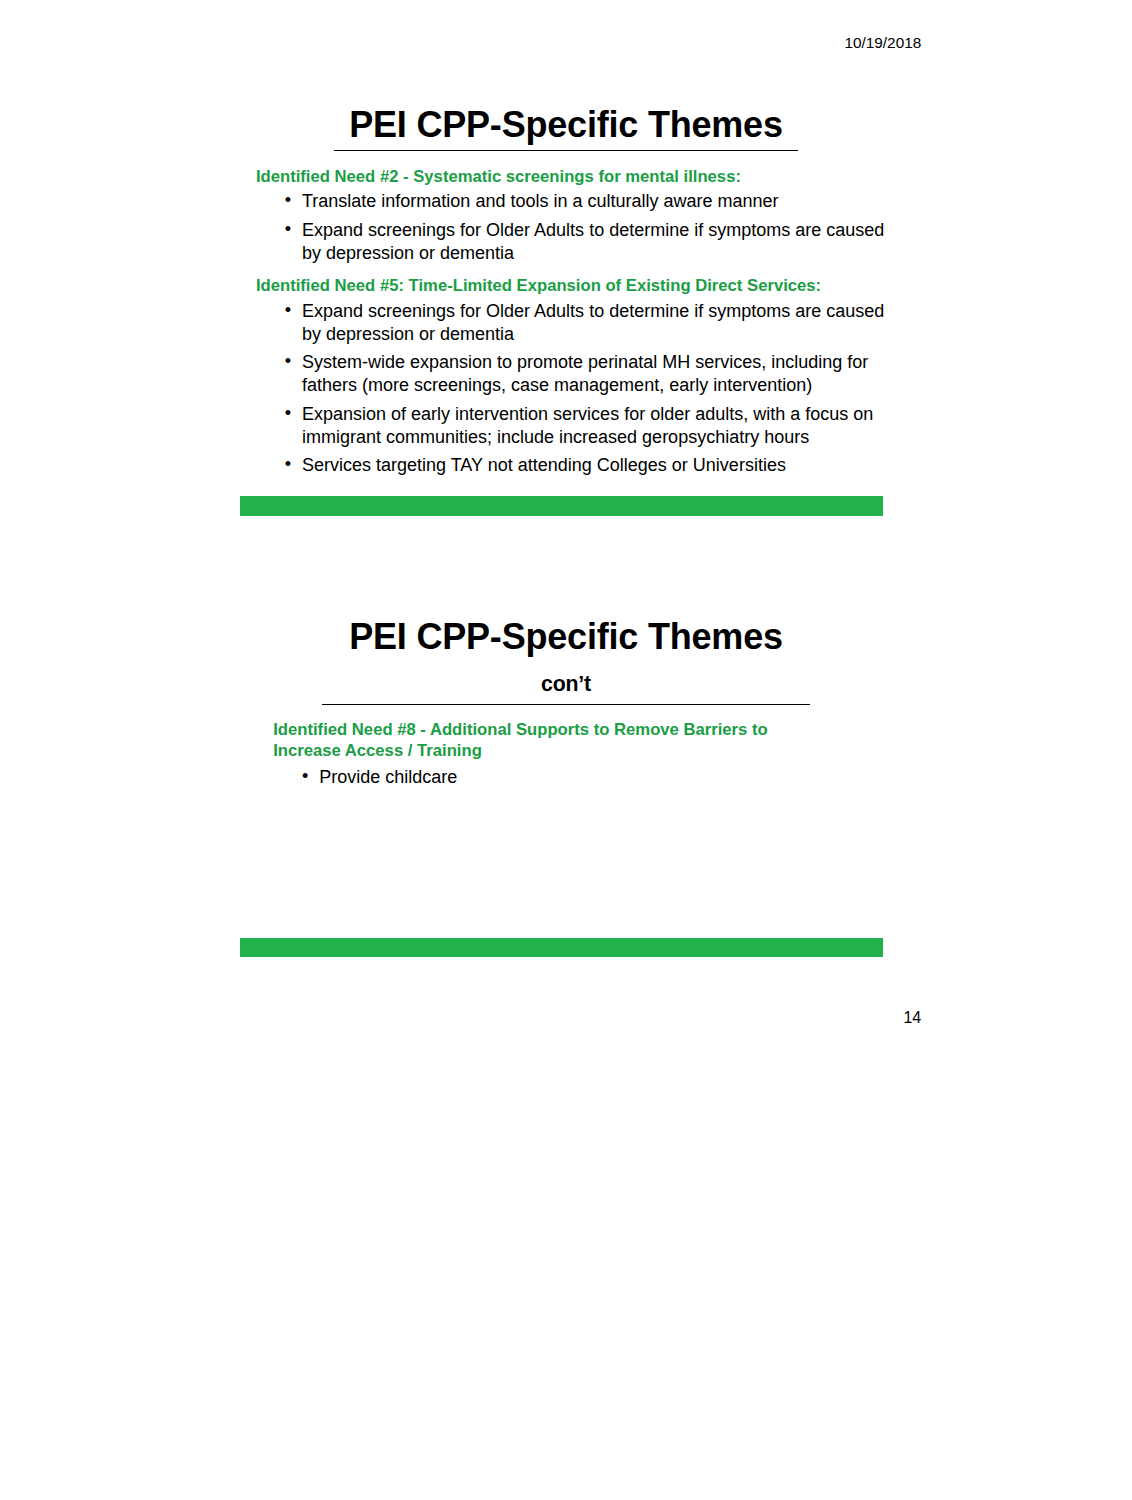10/19/2018
PEI CPP-Specific Themes
Identified Need #2 - Systematic screenings for mental illness:
Translate information and tools in a culturally aware manner
Expand screenings for Older Adults to determine if symptoms are caused by depression or dementia
Identified Need #5: Time-Limited Expansion of Existing Direct Services:
Expand screenings for Older Adults to determine if symptoms are caused by depression or dementia
System-wide expansion to promote perinatal MH services, including for fathers (more screenings, case management, early intervention)
Expansion of early intervention services for older adults, with a focus on immigrant communities; include increased geropsychiatry hours
Services targeting TAY not attending Colleges or Universities
PEI CPP-Specific Themes con’t
Identified Need #8 - Additional Supports to Remove Barriers to
Increase Access / Training
Provide childcare
14